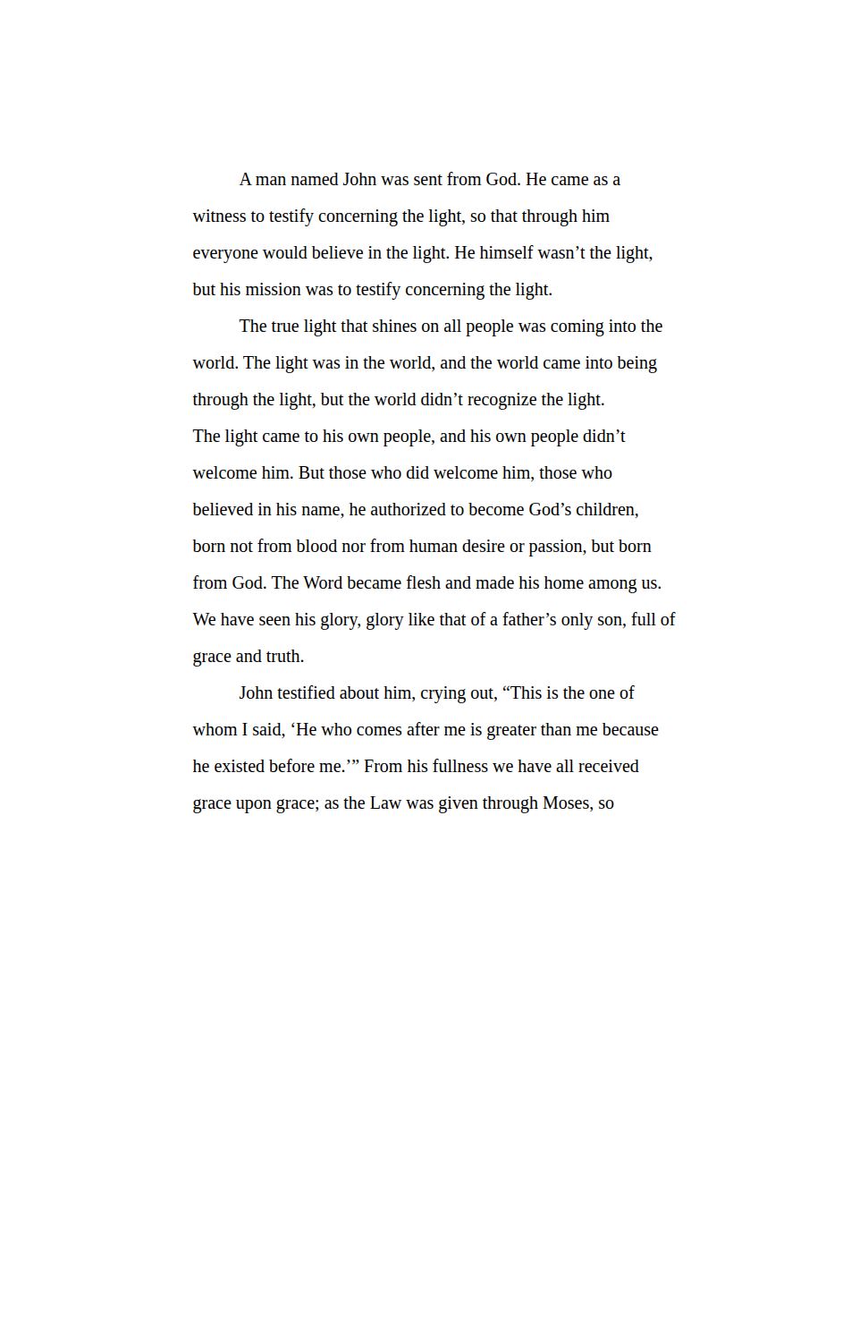A man named John was sent from God. He came as a witness to testify concerning the light, so that through him everyone would believe in the light. He himself wasn’t the light, but his mission was to testify concerning the light.
The true light that shines on all people was coming into the world. The light was in the world, and the world came into being through the light, but the world didn’t recognize the light.
The light came to his own people, and his own people didn’t welcome him. But those who did welcome him, those who believed in his name, he authorized to become God’s children, born not from blood nor from human desire or passion, but born from God. The Word became flesh and made his home among us. We have seen his glory, glory like that of a father’s only son, full of grace and truth.
John testified about him, crying out, “This is the one of whom I said, ‘He who comes after me is greater than me because he existed before me.’” From his fullness we have all received grace upon grace; as the Law was given through Moses, so